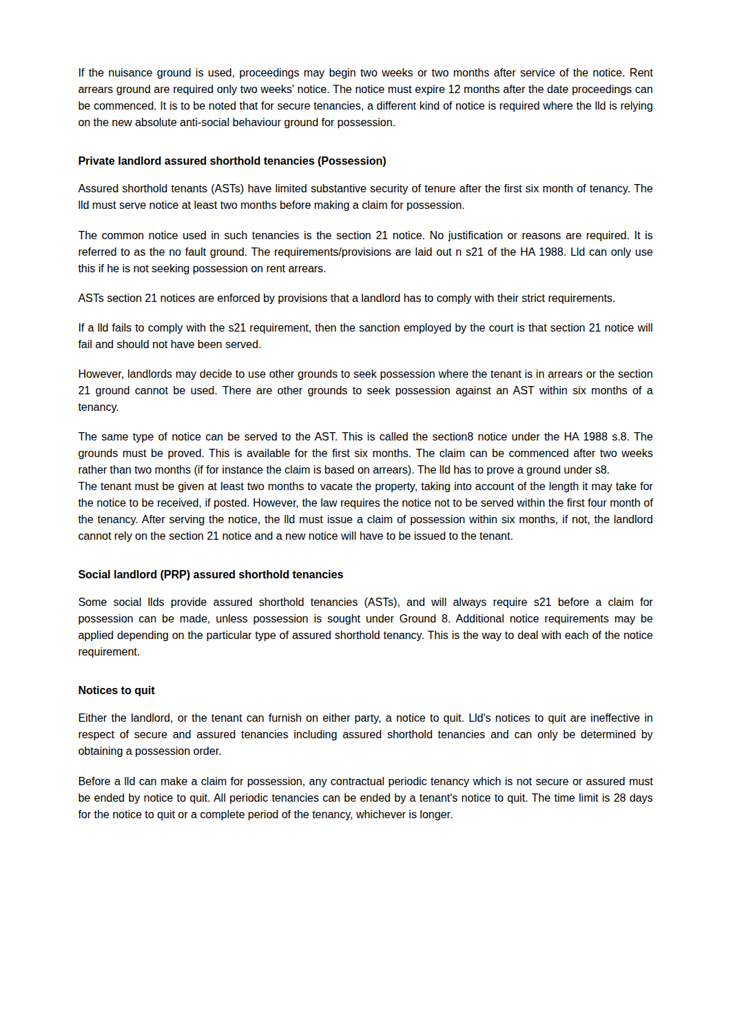If the nuisance ground is used, proceedings may begin two weeks or two months after service of the notice. Rent arrears ground are required only two weeks' notice. The notice must expire 12 months after the date proceedings can be commenced. It is to be noted that for secure tenancies, a different kind of notice is required where the lld is relying on the new absolute anti-social behaviour ground for possession.
Private landlord assured shorthold tenancies (Possession)
Assured shorthold tenants (ASTs) have limited substantive security of tenure after the first six month of tenancy. The lld must serve notice at least two months before making a claim for possession.
The common notice used in such tenancies is the section 21 notice. No justification or reasons are required. It is referred to as the no fault ground. The requirements/provisions are laid out n s21 of the HA 1988. Lld can only use this if he is not seeking possession on rent arrears.
ASTs section 21 notices are enforced by provisions that a landlord has to comply with their strict requirements.
If a lld fails to comply with the s21 requirement, then the sanction employed by the court is that section 21 notice will fail and should not have been served.
However, landlords may decide to use other grounds to seek possession where the tenant is in arrears or the section 21 ground cannot be used. There are other grounds to seek possession against an AST within six months of a tenancy.
The same type of notice can be served to the AST. This is called the section8 notice under the HA 1988 s.8. The grounds must be proved. This is available for the first six months. The claim can be commenced after two weeks rather than two months (if for instance the claim is based on arrears). The lld has to prove a ground under s8.
The tenant must be given at least two months to vacate the property, taking into account of the length it may take for the notice to be received, if posted. However, the law requires the notice not to be served within the first four month of the tenancy. After serving the notice, the lld must issue a claim of possession within six months, if not, the landlord cannot rely on the section 21 notice and a new notice will have to be issued to the tenant.
Social landlord (PRP) assured shorthold tenancies
Some social llds provide assured shorthold tenancies (ASTs), and will always require s21 before a claim for possession can be made, unless possession is sought under Ground 8. Additional notice requirements may be applied depending on the particular type of assured shorthold tenancy. This is the way to deal with each of the notice requirement.
Notices to quit
Either the landlord, or the tenant can furnish on either party, a notice to quit. Lld's notices to quit are ineffective in respect of secure and assured tenancies including assured shorthold tenancies and can only be determined by obtaining a possession order.
Before a lld can make a claim for possession, any contractual periodic tenancy which is not secure or assured must be ended by notice to quit. All periodic tenancies can be ended by a tenant's notice to quit. The time limit is 28 days for the notice to quit or a complete period of the tenancy, whichever is longer.